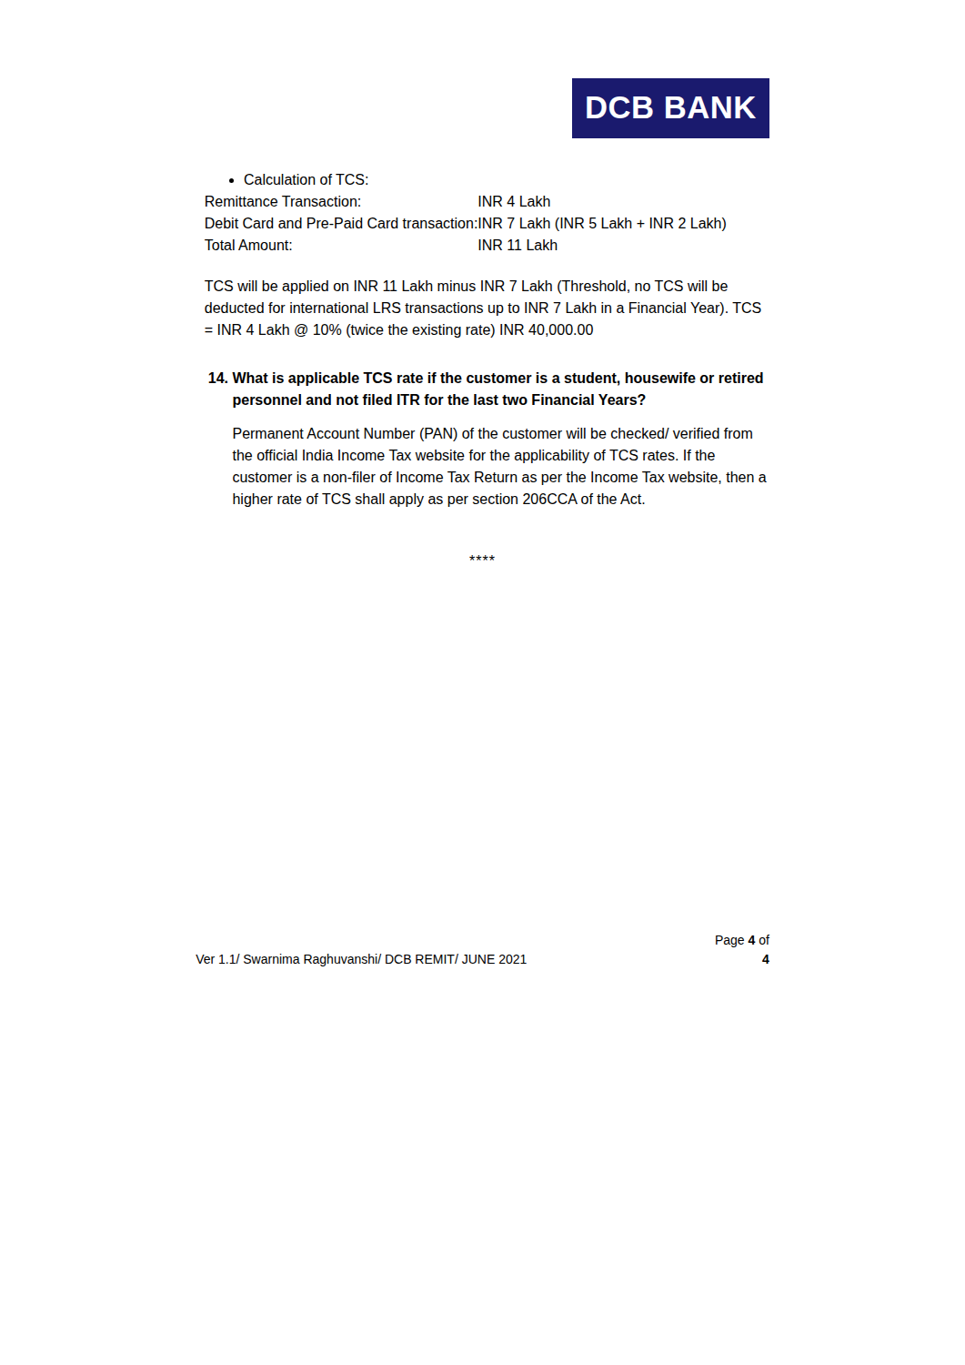DCB BANK
Calculation of TCS:
| Remittance Transaction: | INR 4 Lakh |
| Debit Card and Pre-Paid Card transaction: | INR 7 Lakh (INR 5 Lakh + INR 2 Lakh) |
| Total Amount: | INR 11 Lakh |
TCS will be applied on INR 11 Lakh minus INR 7 Lakh (Threshold, no TCS will be deducted for international LRS transactions up to INR 7 Lakh in a Financial Year). TCS = INR 4 Lakh @ 10% (twice the existing rate) INR 40,000.00
What is applicable TCS rate if the customer is a student, housewife or retired personnel and not filed ITR for the last two Financial Years?
Permanent Account Number (PAN) of the customer will be checked/ verified from the official India Income Tax website for the applicability of TCS rates. If the customer is a non-filer of Income Tax Return as per the Income Tax website, then a higher rate of TCS shall apply as per section 206CCA of the Act.
****
Ver 1.1/ Swarnima Raghuvanshi/ DCB REMIT/ JUNE 2021
Page 4 of
4